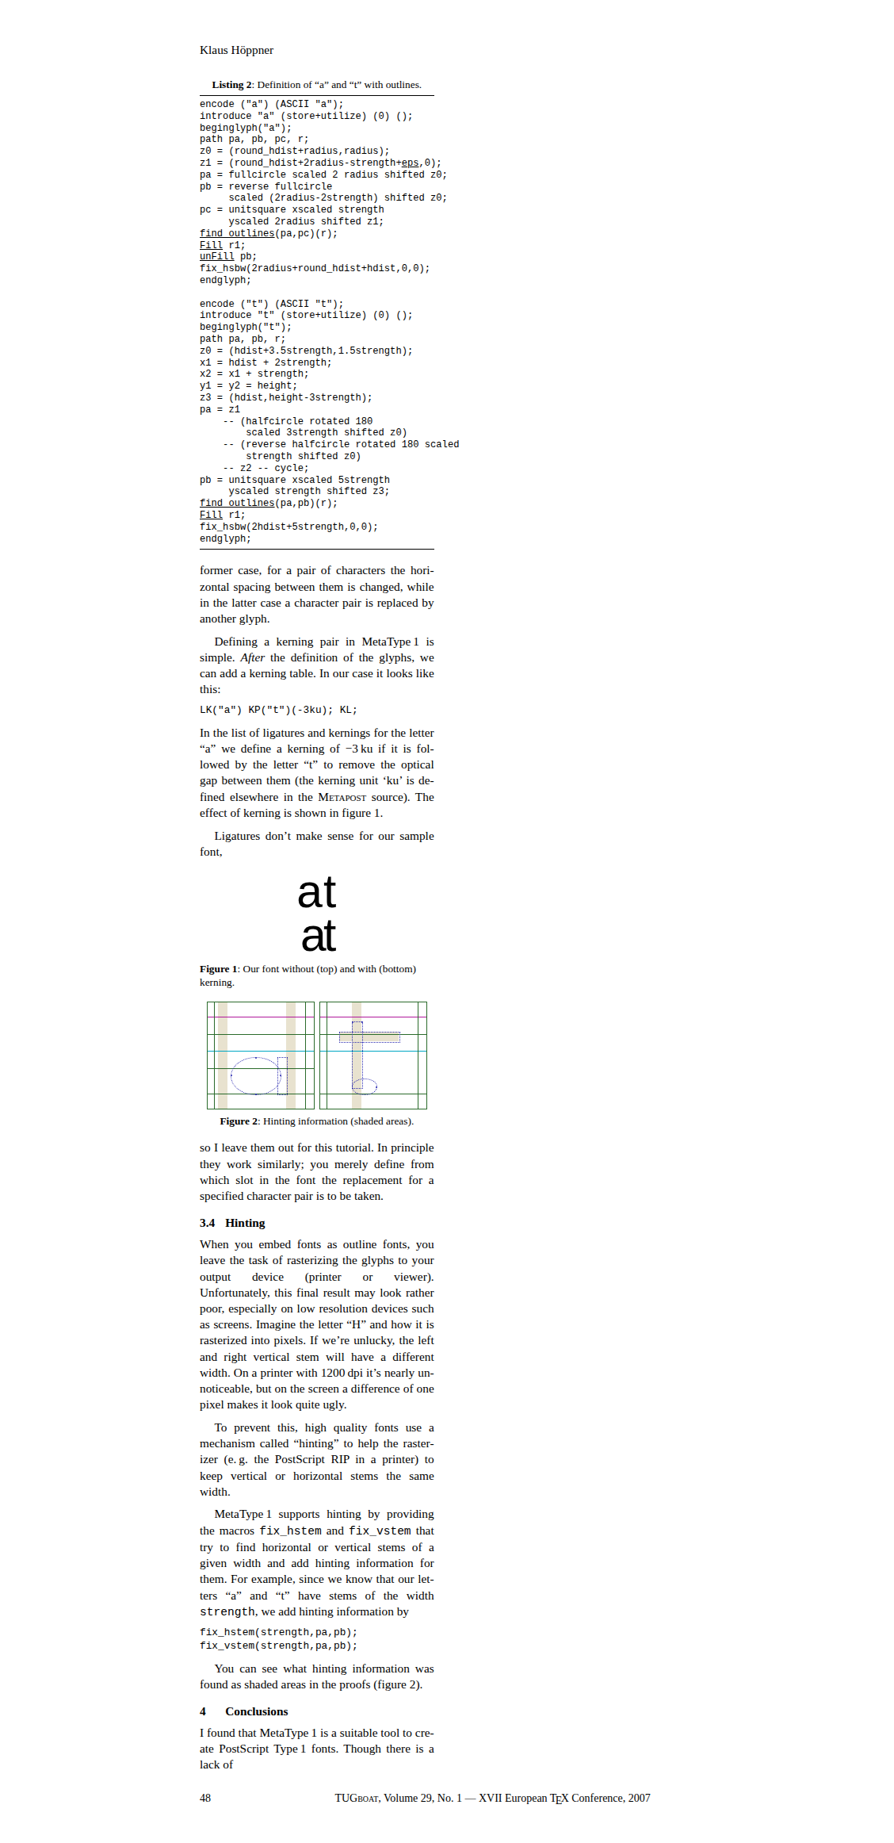Klaus Höppner
Listing 2: Definition of “a” and “t” with outlines.
encode ("a") (ASCII "a");
introduce "a" (store+utilize) (0) ();
beginglyph("a");
path pa, pb, pc, r;
z0 = (round_hdist+radius,radius);
z1 = (round_hdist+2radius-strength+eps,0);
pa = fullcircle scaled 2 radius shifted z0;
pb = reverse fullcircle
     scaled (2radius-2strength) shifted z0;
pc = unitsquare xscaled strength
     yscaled 2radius shifted z1;
find_outlines(pa,pc)(r);
Fill r1;
unFill pb;
fix_hsbw(2radius+round_hdist+hdist,0,0);
endglyph;

encode ("t") (ASCII "t");
introduce "t" (store+utilize) (0) ();
beginglyph("t");
path pa, pb, r;
z0 = (hdist+3.5strength,1.5strength);
x1 = hdist + 2strength;
x2 = x1 + strength;
y1 = y2 = height;
z3 = (hdist,height-3strength);
pa = z1
    -- (halfcircle rotated 180
        scaled 3strength shifted z0)
    -- (reverse halfcircle rotated 180 scaled
        strength shifted z0)
    -- z2 -- cycle;
pb = unitsquare xscaled 5strength
     yscaled strength shifted z3;
find_outlines(pa,pb)(r);
Fill r1;
fix_hsbw(2hdist+5strength,0,0);
endglyph;
former case, for a pair of characters the horizontal spacing between them is changed, while in the latter case a character pair is replaced by another glyph.
Defining a kerning pair in MetaType 1 is simple. After the definition of the glyphs, we can add a kerning table. In our case it looks like this:
LK("a") KP("t")(-3ku); KL;
In the list of ligatures and kernings for the letter “a” we define a kerning of −3 ku if it is followed by the letter “t” to remove the optical gap between them (the kerning unit ‘ku’ is defined elsewhere in the Metapost source). The effect of kerning is shown in figure 1.
Ligatures don’t make sense for our sample font,
at
at
Figure 1: Our font without (top) and with (bottom) kerning.
Figure 2: Hinting information (shaded areas).
so I leave them out for this tutorial. In principle they work similarly; you merely define from which slot in the font the replacement for a specified character pair is to be taken.
3.4 Hinting
When you embed fonts as outline fonts, you leave the task of rasterizing the glyphs to your output device (printer or viewer). Unfortunately, this final result may look rather poor, especially on low resolution devices such as screens. Imagine the letter “H” and how it is rasterized into pixels. If we’re unlucky, the left and right vertical stem will have a different width. On a printer with 1200 dpi it’s nearly unnoticeable, but on the screen a difference of one pixel makes it look quite ugly.
To prevent this, high quality fonts use a mechanism called “hinting” to help the rasterizer (e. g. the PostScript RIP in a printer) to keep vertical or horizontal stems the same width.
MetaType 1 supports hinting by providing the macros fix_hstem and fix_vstem that try to find horizontal or vertical stems of a given width and add hinting information for them. For example, since we know that our letters “a” and “t” have stems of the width strength, we add hinting information by
fix_hstem(strength,pa,pb);
fix_vstem(strength,pa,pb);
You can see what hinting information was found as shaded areas in the proofs (figure 2).
4 Conclusions
I found that MetaType 1 is a suitable tool to create PostScript Type 1 fonts. Though there is a lack of
48
TUGboat, Volume 29, No. 1 — XVII European TEX Conference, 2007